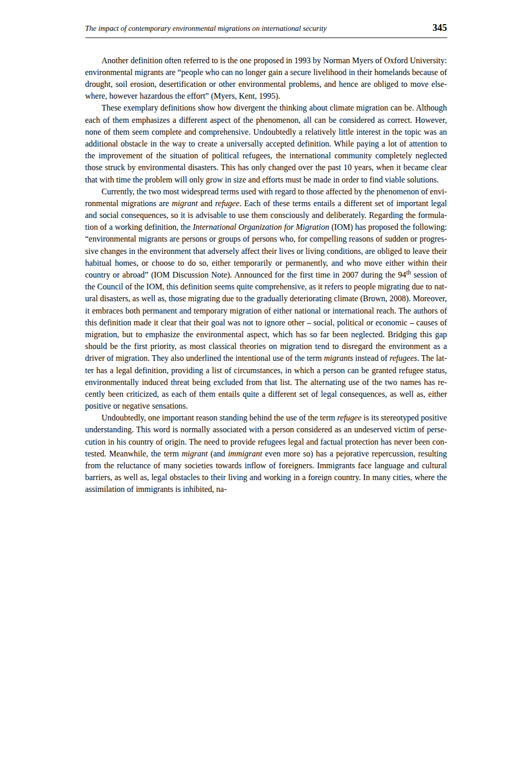The impact of contemporary environmental migrations on international security 345
Another definition often referred to is the one proposed in 1993 by Norman Myers of Oxford University: environmental migrants are “people who can no longer gain a secure livelihood in their homelands because of drought, soil erosion, desertification or other environmental problems, and hence are obliged to move elsewhere, however hazardous the effort” (Myers, Kent, 1995).
These exemplary definitions show how divergent the thinking about climate migration can be. Although each of them emphasizes a different aspect of the phenomenon, all can be considered as correct. However, none of them seem complete and comprehensive. Undoubtedly a relatively little interest in the topic was an additional obstacle in the way to create a universally accepted definition. While paying a lot of attention to the improvement of the situation of political refugees, the international community completely neglected those struck by environmental disasters. This has only changed over the past 10 years, when it became clear that with time the problem will only grow in size and efforts must be made in order to find viable solutions.
Currently, the two most widespread terms used with regard to those affected by the phenomenon of environmental migrations are migrant and refugee. Each of these terms entails a different set of important legal and social consequences, so it is advisable to use them consciously and deliberately. Regarding the formulation of a working definition, the International Organization for Migration (IOM) has proposed the following: “environmental migrants are persons or groups of persons who, for compelling reasons of sudden or progressive changes in the environment that adversely affect their lives or living conditions, are obliged to leave their habitual homes, or choose to do so, either temporarily or permanently, and who move either within their country or abroad” (IOM Discussion Note). Announced for the first time in 2007 during the 94th session of the Council of the IOM, this definition seems quite comprehensive, as it refers to people migrating due to natural disasters, as well as, those migrating due to the gradually deteriorating climate (Brown, 2008). Moreover, it embraces both permanent and temporary migration of either national or international reach. The authors of this definition made it clear that their goal was not to ignore other – social, political or economic – causes of migration, but to emphasize the environmental aspect, which has so far been neglected. Bridging this gap should be the first priority, as most classical theories on migration tend to disregard the environment as a driver of migration. They also underlined the intentional use of the term migrants instead of refugees. The latter has a legal definition, providing a list of circumstances, in which a person can be granted refugee status, environmentally induced threat being excluded from that list. The alternating use of the two names has recently been criticized, as each of them entails quite a different set of legal consequences, as well as, either positive or negative sensations.
Undoubtedly, one important reason standing behind the use of the term refugee is its stereotyped positive understanding. This word is normally associated with a person considered as an undeserved victim of persecution in his country of origin. The need to provide refugees legal and factual protection has never been contested. Meanwhile, the term migrant (and immigrant even more so) has a pejorative repercussion, resulting from the reluctance of many societies towards inflow of foreigners. Immigrants face language and cultural barriers, as well as, legal obstacles to their living and working in a foreign country. In many cities, where the assimilation of immigrants is inhibited, na-